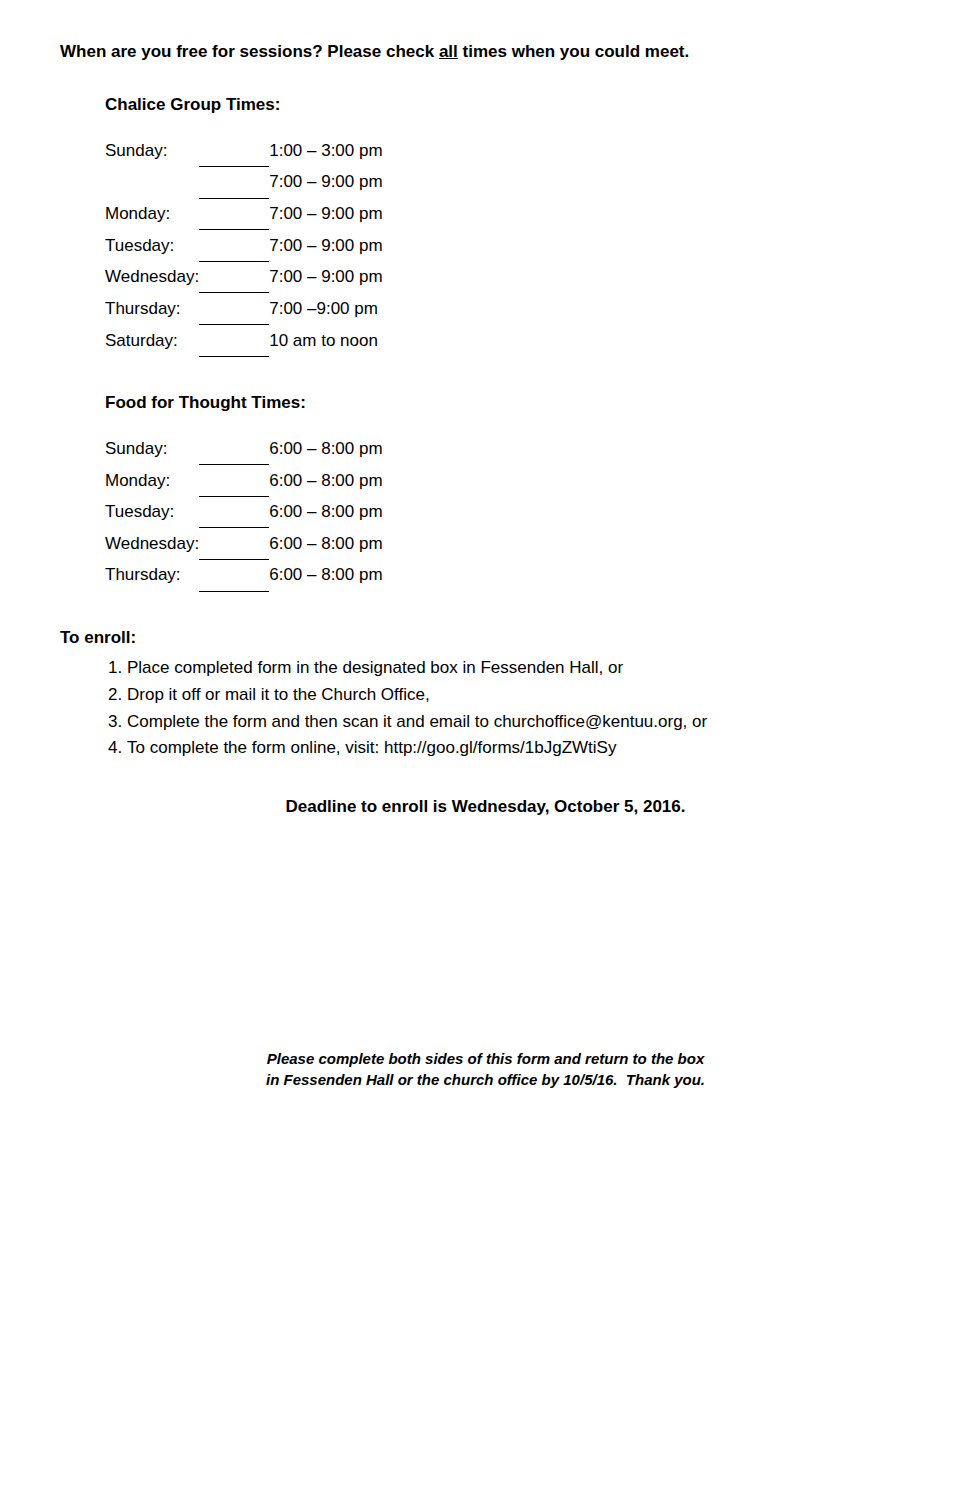When are you free for sessions? Please check all times when you could meet.
Chalice Group Times:
| Sunday: | | 1:00 – 3:00 pm |
| | | 7:00 – 9:00 pm |
| Monday: | | 7:00 – 9:00 pm |
| Tuesday: | | 7:00 – 9:00 pm |
| Wednesday: | | 7:00 – 9:00 pm |
| Thursday: | | 7:00 –9:00 pm |
| Saturday: | | 10 am to noon |
Food for Thought Times:
| Sunday: | | 6:00 – 8:00 pm |
| Monday: | | 6:00 – 8:00 pm |
| Tuesday: | | 6:00 – 8:00 pm |
| Wednesday: | | 6:00 – 8:00 pm |
| Thursday: | | 6:00 – 8:00 pm |
To enroll:
Place completed form in the designated box in Fessenden Hall, or
Drop it off or mail it to the Church Office,
Complete the form and then scan it and email to churchoffice@kentuu.org, or
To complete the form online, visit: http://goo.gl/forms/1bJgZWtiSy
Deadline to enroll is Wednesday, October 5, 2016.
Please complete both sides of this form and return to the box
in Fessenden Hall or the church office by 10/5/16. Thank you.